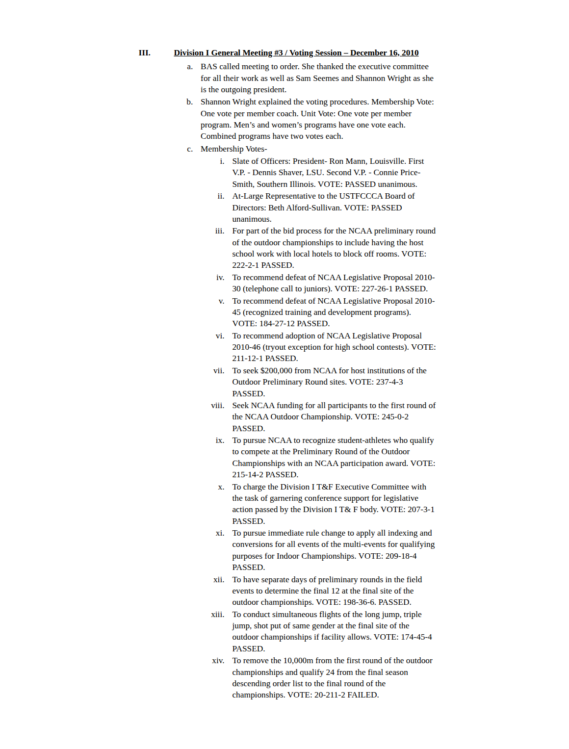III.
Division I General Meeting #3 / Voting Session – December 16, 2010
BAS called meeting to order. She thanked the executive committee for all their work as well as Sam Seemes and Shannon Wright as she is the outgoing president.
Shannon Wright explained the voting procedures. Membership Vote: One vote per member coach. Unit Vote: One vote per member program. Men’s and women’s programs have one vote each. Combined programs have two votes each.
Membership Votes-
Slate of Officers: President- Ron Mann, Louisville. First V.P. - Dennis Shaver, LSU. Second V.P. - Connie Price-Smith, Southern Illinois. VOTE: PASSED unanimous.
At-Large Representative to the USTFCCCA Board of Directors: Beth Alford-Sullivan. VOTE: PASSED unanimous.
For part of the bid process for the NCAA preliminary round of the outdoor championships to include having the host school work with local hotels to block off rooms. VOTE: 222-2-1 PASSED.
To recommend defeat of NCAA Legislative Proposal 2010-30 (telephone call to juniors). VOTE: 227-26-1 PASSED.
To recommend defeat of NCAA Legislative Proposal 2010-45 (recognized training and development programs). VOTE: 184-27-12 PASSED.
To recommend adoption of NCAA Legislative Proposal 2010-46 (tryout exception for high school contests). VOTE: 211-12-1 PASSED.
To seek $200,000 from NCAA for host institutions of the Outdoor Preliminary Round sites. VOTE: 237-4-3 PASSED.
Seek NCAA funding for all participants to the first round of the NCAA Outdoor Championship. VOTE: 245-0-2 PASSED.
To pursue NCAA to recognize student-athletes who qualify to compete at the Preliminary Round of the Outdoor Championships with an NCAA participation award. VOTE: 215-14-2 PASSED.
To charge the Division I T&F Executive Committee with the task of garnering conference support for legislative action passed by the Division I T& F body. VOTE: 207-3-1 PASSED.
To pursue immediate rule change to apply all indexing and conversions for all events of the multi-events for qualifying purposes for Indoor Championships. VOTE: 209-18-4 PASSED.
To have separate days of preliminary rounds in the field events to determine the final 12 at the final site of the outdoor championships. VOTE: 198-36-6. PASSED.
To conduct simultaneous flights of the long jump, triple jump, shot put of same gender at the final site of the outdoor championships if facility allows. VOTE: 174-45-4 PASSED.
To remove the 10,000m from the first round of the outdoor championships and qualify 24 from the final season descending order list to the final round of the championships. VOTE: 20-211-2 FAILED.